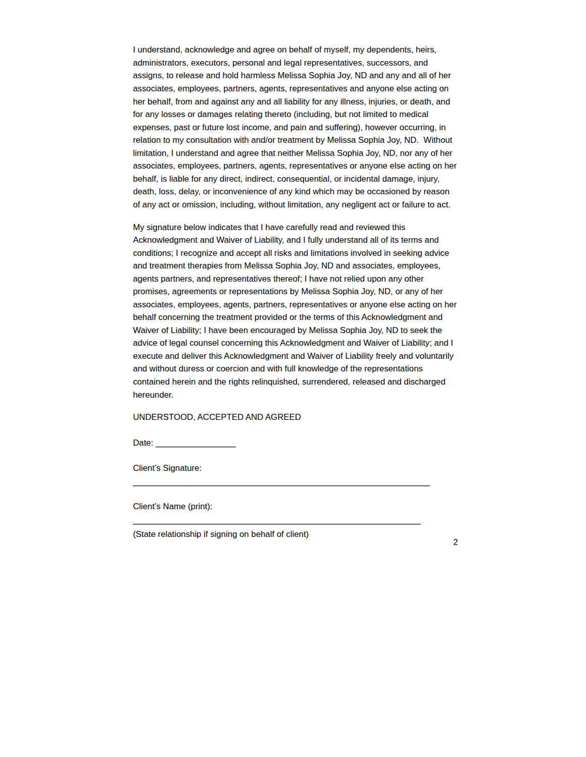I understand, acknowledge and agree on behalf of myself, my dependents, heirs, administrators, executors, personal and legal representatives, successors, and assigns, to release and hold harmless Melissa Sophia Joy, ND and any and all of her associates, employees, partners, agents, representatives and anyone else acting on her behalf, from and against any and all liability for any illness, injuries, or death, and for any losses or damages relating thereto (including, but not limited to medical expenses, past or future lost income, and pain and suffering), however occurring, in relation to my consultation with and/or treatment by Melissa Sophia Joy, ND. Without limitation, I understand and agree that neither Melissa Sophia Joy, ND, nor any of her associates, employees, partners, agents, representatives or anyone else acting on her behalf, is liable for any direct, indirect, consequential, or incidental damage, injury, death, loss, delay, or inconvenience of any kind which may be occasioned by reason of any act or omission, including, without limitation, any negligent act or failure to act.
My signature below indicates that I have carefully read and reviewed this Acknowledgment and Waiver of Liability, and I fully understand all of its terms and conditions; I recognize and accept all risks and limitations involved in seeking advice and treatment therapies from Melissa Sophia Joy, ND and associates, employees, agents partners, and representatives thereof; I have not relied upon any other promises, agreements or representations by Melissa Sophia Joy, ND, or any of her associates, employees, agents, partners, representatives or anyone else acting on her behalf concerning the treatment provided or the terms of this Acknowledgment and Waiver of Liability; I have been encouraged by Melissa Sophia Joy, ND to seek the advice of legal counsel concerning this Acknowledgment and Waiver of Liability; and I execute and deliver this Acknowledgment and Waiver of Liability freely and voluntarily and without duress or coercion and with full knowledge of the representations contained herein and the rights relinquished, surrendered, released and discharged hereunder.
UNDERSTOOD, ACCEPTED AND AGREED
Date: _________________
Client’s Signature: _______________________________________________________________
Client’s Name (print): _____________________________________________________________
(State relationship if signing on behalf of client)
2